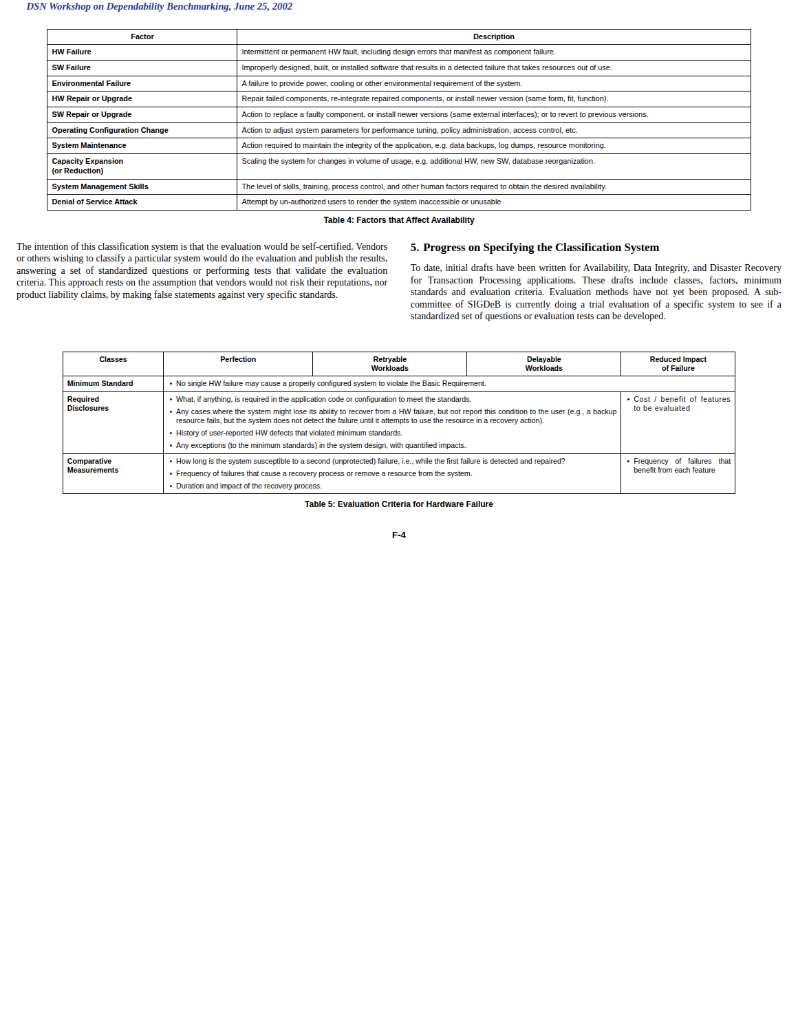DSN Workshop on Dependability Benchmarking, June 25, 2002
| Factor | Description |
| --- | --- |
| HW Failure | Intermittent or permanent HW fault, including design errors that manifest as component failure. |
| SW Failure | Improperly designed, built, or installed software that results in a detected failure that takes resources out of use. |
| Environmental Failure | A failure to provide power, cooling or other environmental requirement of the system. |
| HW Repair or Upgrade | Repair failed components, re-integrate repaired components, or install newer version (same form, fit, function). |
| SW Repair or Upgrade | Action to replace a faulty component, or install newer versions (same external interfaces); or to revert to previous versions. |
| Operating Configuration Change | Action to adjust system parameters for performance tuning, policy administration, access control, etc. |
| System Maintenance | Action required to maintain the integrity of the application, e.g. data backups, log dumps, resource monitoring. |
| Capacity Expansion (or Reduction) | Scaling the system for changes in volume of usage, e.g. additional HW, new SW, database reorganization. |
| System Management Skills | The level of skills, training, process control, and other human factors required to obtain the desired availability. |
| Denial of Service Attack | Attempt by un-authorized users to render the system inaccessible or unusable |
Table 4: Factors that Affect Availability
The intention of this classification system is that the evaluation would be self-certified. Vendors or others wishing to classify a particular system would do the evaluation and publish the results, answering a set of standardized questions or performing tests that validate the evaluation criteria. This approach rests on the assumption that vendors would not risk their reputations, nor product liability claims, by making false statements against very specific standards.
5. Progress on Specifying the Classification System
To date, initial drafts have been written for Availability, Data Integrity, and Disaster Recovery for Transaction Processing applications. These drafts include classes, factors, minimum standards and evaluation criteria. Evaluation methods have not yet been proposed. A sub-committee of SIGDeB is currently doing a trial evaluation of a specific system to see if a standardized set of questions or evaluation tests can be developed.
| Classes | Perfection | Retryable Workloads | Delayable Workloads | Reduced Impact of Failure |
| --- | --- | --- | --- | --- |
| Minimum Standard | No single HW failure may cause a properly configured system to violate the Basic Requirement. |
| Required Disclosures | What, if anything, is required in the application code or configuration to meet the standards. Any cases where the system might lose its ability to recover from a HW failure, but not report this condition to the user (e.g., a backup resource fails, but the system does not detect the failure until it attempts to use the resource in a recovery action). History of user-reported HW defects that violated minimum standards. Any exceptions (to the minimum standards) in the system design, with quantified impacts. | Cost / benefit of features to be evaluated |
| Comparative Measurements | How long is the system susceptible to a second (unprotected) failure, i.e., while the first failure is detected and repaired? Frequency of failures that cause a recovery process or remove a resource from the system. Duration and impact of the recovery process. | Frequency of failures that benefit from each feature |
Table 5: Evaluation Criteria for Hardware Failure
F-4